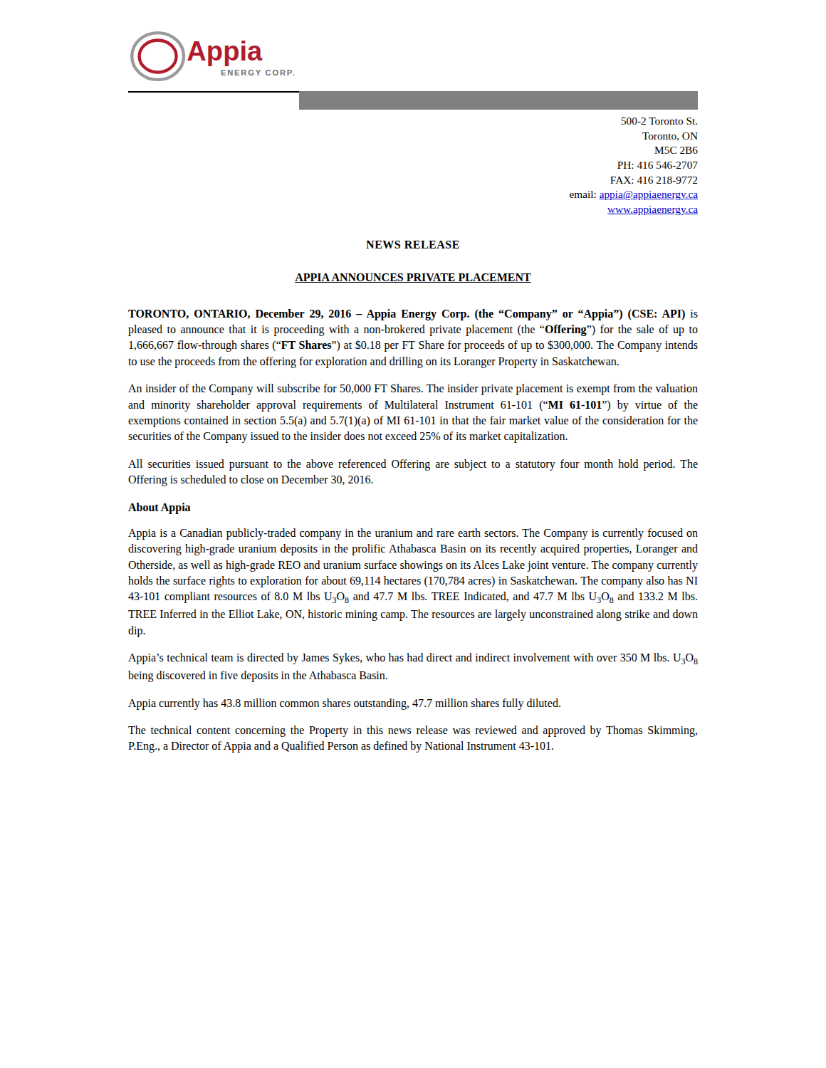Appia ENERGY CORP.
500-2 Toronto St.
Toronto, ON
M5C 2B6
PH: 416 546-2707
FAX: 416 218-9772
email: appia@appiaenergy.ca
www.appiaenergy.ca
NEWS RELEASE
APPIA ANNOUNCES PRIVATE PLACEMENT
TORONTO, ONTARIO, December 29, 2016 – Appia Energy Corp. (the “Company” or “Appia”) (CSE: API) is pleased to announce that it is proceeding with a non-brokered private placement (the “Offering”) for the sale of up to 1,666,667 flow-through shares (“FT Shares”) at $0.18 per FT Share for proceeds of up to $300,000. The Company intends to use the proceeds from the offering for exploration and drilling on its Loranger Property in Saskatchewan.
An insider of the Company will subscribe for 50,000 FT Shares. The insider private placement is exempt from the valuation and minority shareholder approval requirements of Multilateral Instrument 61-101 (“MI 61-101”) by virtue of the exemptions contained in section 5.5(a) and 5.7(1)(a) of MI 61-101 in that the fair market value of the consideration for the securities of the Company issued to the insider does not exceed 25% of its market capitalization.
All securities issued pursuant to the above referenced Offering are subject to a statutory four month hold period. The Offering is scheduled to close on December 30, 2016.
About Appia
Appia is a Canadian publicly-traded company in the uranium and rare earth sectors. The Company is currently focused on discovering high-grade uranium deposits in the prolific Athabasca Basin on its recently acquired properties, Loranger and Otherside, as well as high-grade REO and uranium surface showings on its Alces Lake joint venture. The company currently holds the surface rights to exploration for about 69,114 hectares (170,784 acres) in Saskatchewan. The company also has NI 43-101 compliant resources of 8.0 M lbs U3O8 and 47.7 M lbs. TREE Indicated, and 47.7 M lbs U3O8 and 133.2 M lbs. TREE Inferred in the Elliot Lake, ON, historic mining camp. The resources are largely unconstrained along strike and down dip.
Appia’s technical team is directed by James Sykes, who has had direct and indirect involvement with over 350 M lbs. U3O8 being discovered in five deposits in the Athabasca Basin.
Appia currently has 43.8 million common shares outstanding, 47.7 million shares fully diluted.
The technical content concerning the Property in this news release was reviewed and approved by Thomas Skimming, P.Eng., a Director of Appia and a Qualified Person as defined by National Instrument 43-101.